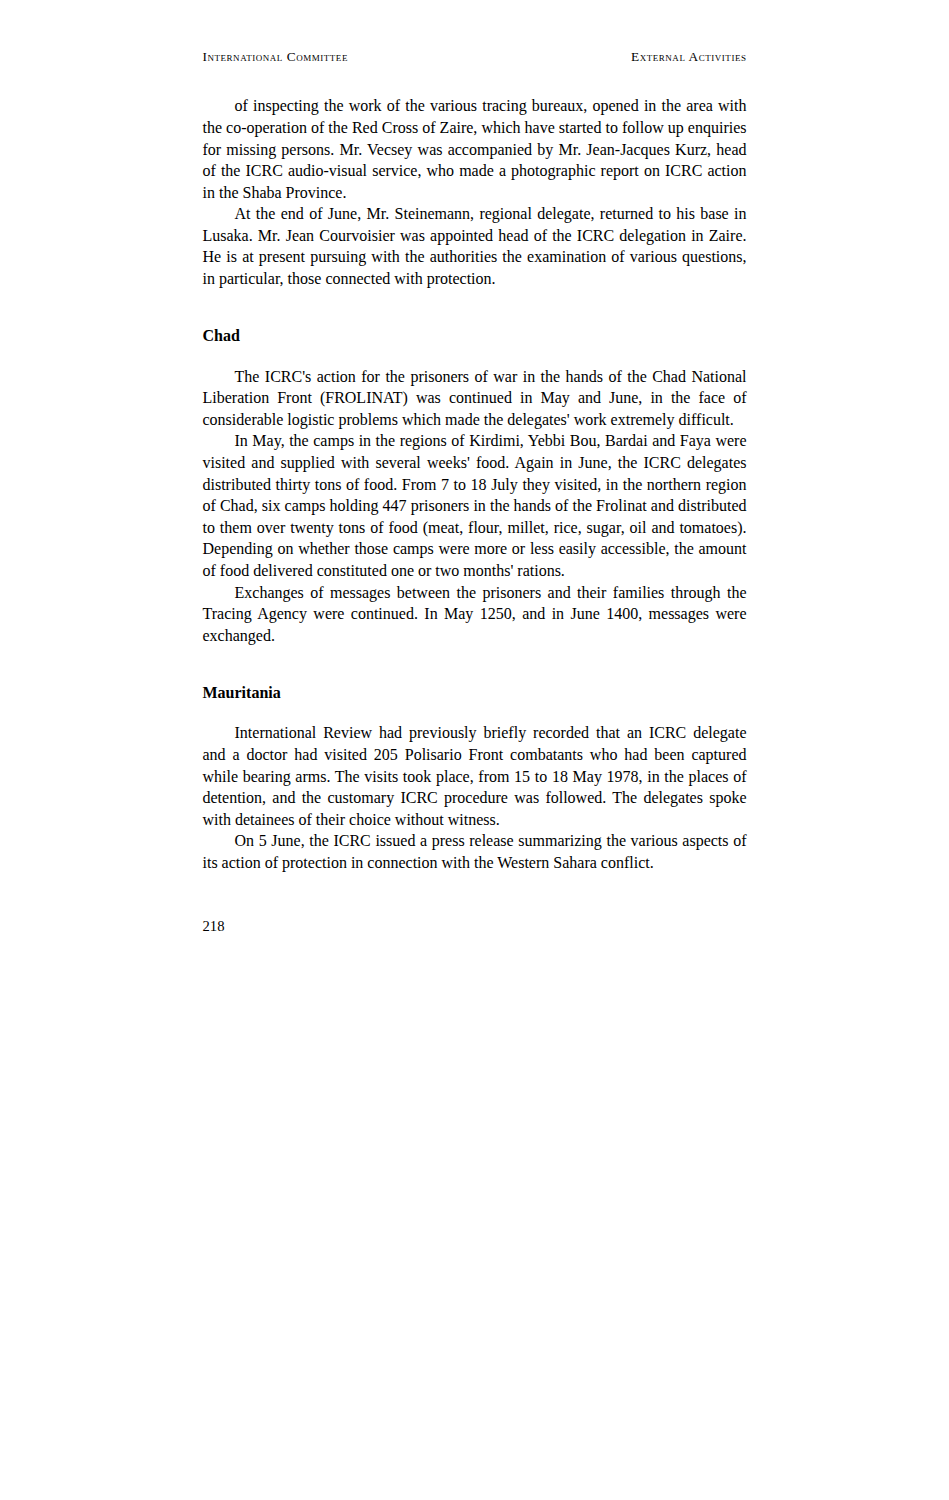International Committee External Activities
of inspecting the work of the various tracing bureaux, opened in the area with the co-operation of the Red Cross of Zaire, which have started to follow up enquiries for missing persons. Mr. Vecsey was accompanied by Mr. Jean-Jacques Kurz, head of the ICRC audio-visual service, who made a photographic report on ICRC action in the Shaba Province.
At the end of June, Mr. Steinemann, regional delegate, returned to his base in Lusaka. Mr. Jean Courvoisier was appointed head of the ICRC delegation in Zaire. He is at present pursuing with the authorities the examination of various questions, in particular, those connected with protection.
Chad
The ICRC's action for the prisoners of war in the hands of the Chad National Liberation Front (FROLINAT) was continued in May and June, in the face of considerable logistic problems which made the delegates' work extremely difficult.
In May, the camps in the regions of Kirdimi, Yebbi Bou, Bardai and Faya were visited and supplied with several weeks' food. Again in June, the ICRC delegates distributed thirty tons of food. From 7 to 18 July they visited, in the northern region of Chad, six camps holding 447 prisoners in the hands of the Frolinat and distributed to them over twenty tons of food (meat, flour, millet, rice, sugar, oil and tomatoes). Depending on whether those camps were more or less easily accessible, the amount of food delivered constituted one or two months' rations.
Exchanges of messages between the prisoners and their families through the Tracing Agency were continued. In May 1250, and in June 1400, messages were exchanged.
Mauritania
International Review had previously briefly recorded that an ICRC delegate and a doctor had visited 205 Polisario Front combatants who had been captured while bearing arms. The visits took place, from 15 to 18 May 1978, in the places of detention, and the customary ICRC procedure was followed. The delegates spoke with detainees of their choice without witness.
On 5 June, the ICRC issued a press release summarizing the various aspects of its action of protection in connection with the Western Sahara conflict.
218